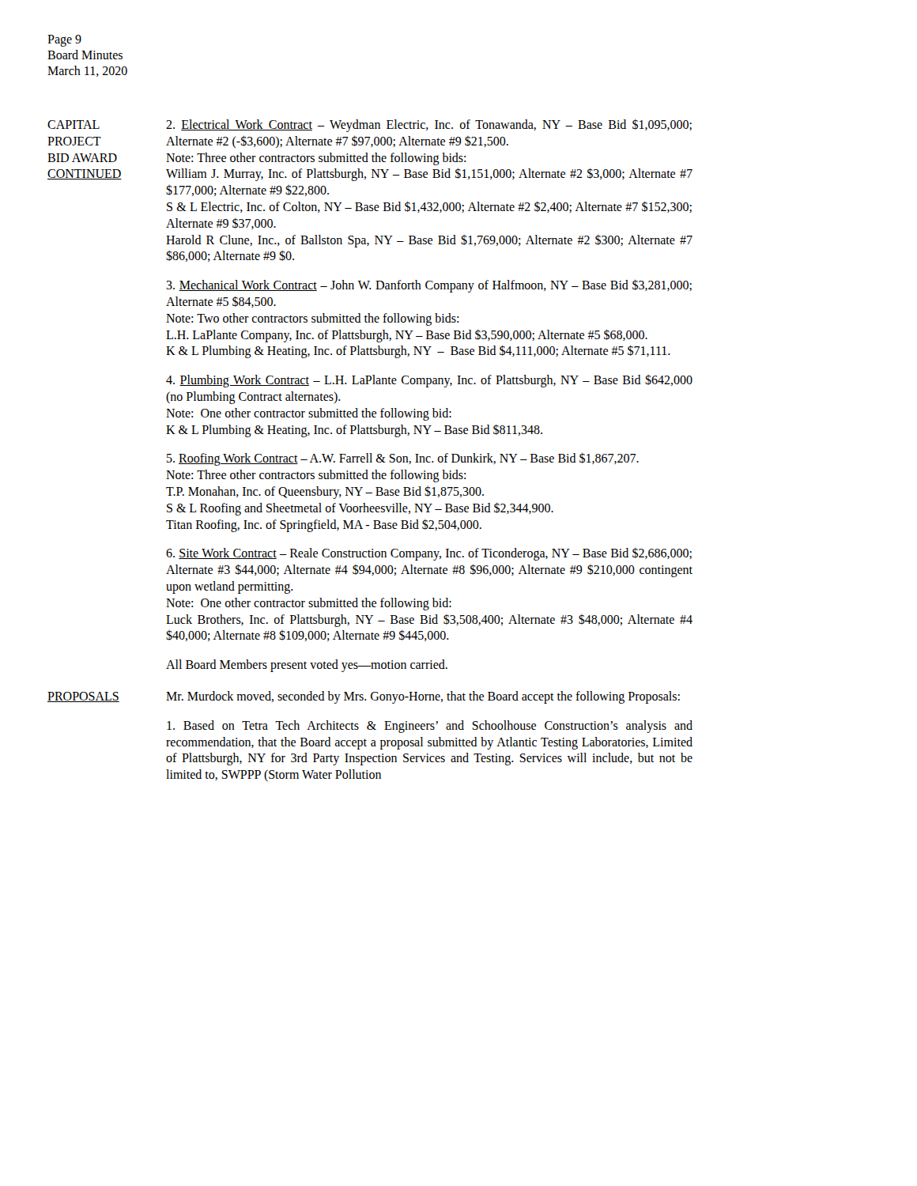Page 9
Board Minutes
March 11, 2020
CAPITAL PROJECT BID AWARD CONTINUED
2. Electrical Work Contract – Weydman Electric, Inc. of Tonawanda, NY – Base Bid $1,095,000; Alternate #2 (-$3,600); Alternate #7 $97,000; Alternate #9 $21,500.
Note: Three other contractors submitted the following bids:
William J. Murray, Inc. of Plattsburgh, NY – Base Bid $1,151,000; Alternate #2 $3,000; Alternate #7 $177,000; Alternate #9 $22,800.
S & L Electric, Inc. of Colton, NY – Base Bid $1,432,000; Alternate #2 $2,400; Alternate #7 $152,300; Alternate #9 $37,000.
Harold R Clune, Inc., of Ballston Spa, NY – Base Bid $1,769,000; Alternate #2 $300; Alternate #7 $86,000; Alternate #9 $0.
3. Mechanical Work Contract – John W. Danforth Company of Halfmoon, NY – Base Bid $3,281,000; Alternate #5 $84,500.
Note: Two other contractors submitted the following bids:
L.H. LaPlante Company, Inc. of Plattsburgh, NY – Base Bid $3,590,000; Alternate #5 $68,000.
K & L Plumbing & Heating, Inc. of Plattsburgh, NY – Base Bid $4,111,000; Alternate #5 $71,111.
4. Plumbing Work Contract – L.H. LaPlante Company, Inc. of Plattsburgh, NY – Base Bid $642,000 (no Plumbing Contract alternates).
Note: One other contractor submitted the following bid:
K & L Plumbing & Heating, Inc. of Plattsburgh, NY – Base Bid $811,348.
5. Roofing Work Contract – A.W. Farrell & Son, Inc. of Dunkirk, NY – Base Bid $1,867,207.
Note: Three other contractors submitted the following bids:
T.P. Monahan, Inc. of Queensbury, NY – Base Bid $1,875,300.
S & L Roofing and Sheetmetal of Voorheesville, NY – Base Bid $2,344,900.
Titan Roofing, Inc. of Springfield, MA - Base Bid $2,504,000.
6. Site Work Contract – Reale Construction Company, Inc. of Ticonderoga, NY – Base Bid $2,686,000; Alternate #3 $44,000; Alternate #4 $94,000; Alternate #8 $96,000; Alternate #9 $210,000 contingent upon wetland permitting.
Note: One other contractor submitted the following bid:
Luck Brothers, Inc. of Plattsburgh, NY – Base Bid $3,508,400; Alternate #3 $48,000; Alternate #4 $40,000; Alternate #8 $109,000; Alternate #9 $445,000.
All Board Members present voted yes—motion carried.
PROPOSALS
Mr. Murdock moved, seconded by Mrs. Gonyo-Horne, that the Board accept the following Proposals:
1. Based on Tetra Tech Architects & Engineers’ and Schoolhouse Construction’s analysis and recommendation, that the Board accept a proposal submitted by Atlantic Testing Laboratories, Limited of Plattsburgh, NY for 3rd Party Inspection Services and Testing. Services will include, but not be limited to, SWPPP (Storm Water Pollution